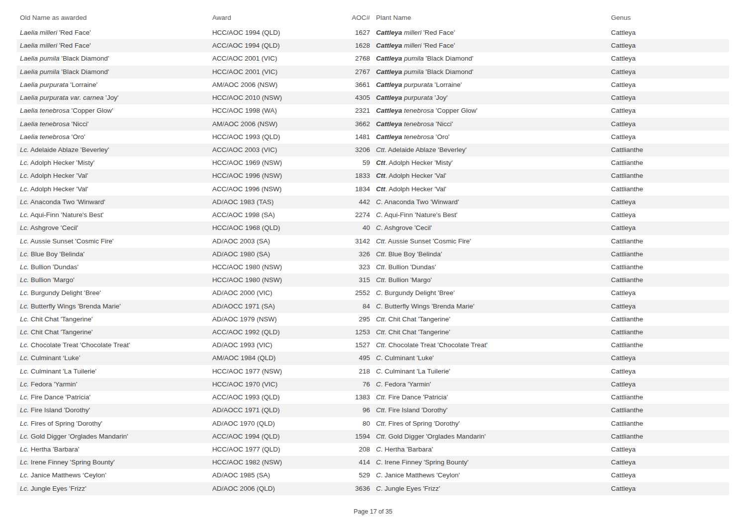| Old Name as awarded | Award | AOC# | Plant Name | Genus |
| --- | --- | --- | --- | --- |
| Laelia milleri 'Red Face' | HCC/AOC 1994 (QLD) | 1627 | Cattleya milleri 'Red Face' | Cattleya |
| Laelia milleri 'Red Face' | ACC/AOC 1994 (QLD) | 1628 | Cattleya milleri 'Red Face' | Cattleya |
| Laelia pumila 'Black Diamond' | ACC/AOC 2001 (VIC) | 2768 | Cattleya pumila 'Black Diamond' | Cattleya |
| Laelia pumila 'Black Diamond' | HCC/AOC 2001 (VIC) | 2767 | Cattleya pumila 'Black Diamond' | Cattleya |
| Laelia purpurata 'Lorraine' | AM/AOC 2006 (NSW) | 3661 | Cattleya purpurata 'Lorraine' | Cattleya |
| Laelia purpurata var. carnea 'Joy' | HCC/AOC 2010 (NSW) | 4305 | Cattleya purpurata 'Joy' | Cattleya |
| Laelia tenebrosa 'Copper Glow' | HCC/AOC 1998 (WA) | 2321 | Cattleya tenebrosa 'Copper Glow' | Cattleya |
| Laelia tenebrosa 'Nicci' | AM/AOC 2006 (NSW) | 3662 | Cattleya tenebrosa 'Nicci' | Cattleya |
| Laelia tenebrosa 'Oro' | HCC/AOC 1993 (QLD) | 1481 | Cattleya tenebrosa 'Oro' | Cattleya |
| Lc. Adelaide Ablaze 'Beverley' | ACC/AOC 2003 (VIC) | 3206 | Ctt . Adelaide Ablaze 'Beverley' | Cattlianthe |
| Lc. Adolph Hecker 'Misty' | HCC/AOC 1969 (NSW) | 59 | Ctt . Adolph Hecker 'Misty' | Cattlianthe |
| Lc. Adolph Hecker 'Val' | HCC/AOC 1996 (NSW) | 1833 | Ctt . Adolph Hecker 'Val' | Cattlianthe |
| Lc. Adolph Hecker 'Val' | ACC/AOC 1996 (NSW) | 1834 | Ctt . Adolph Hecker 'Val' | Cattlianthe |
| Lc. Anaconda Two 'Winward' | AD/AOC 1983 (TAS) | 442 | C . Anaconda Two 'Winward' | Cattleya |
| Lc. Aqui-Finn 'Nature's Best' | ACC/AOC 1998 (SA) | 2274 | C . Aqui-Finn 'Nature's Best' | Cattleya |
| Lc. Ashgrove 'Cecil' | HCC/AOC 1968 (QLD) | 40 | C . Ashgrove 'Cecil' | Cattleya |
| Lc. Aussie Sunset 'Cosmic Fire' | AD/AOC 2003 (SA) | 3142 | Ctt . Aussie Sunset 'Cosmic Fire' | Cattlianthe |
| Lc. Blue Boy 'Belinda' | AD/AOC 1980 (SA) | 326 | Ctt . Blue Boy 'Belinda' | Cattlianthe |
| Lc. Bullion 'Dundas' | HCC/AOC 1980 (NSW) | 323 | Ctt . Bullion 'Dundas' | Cattlianthe |
| Lc. Bullion 'Margo' | HCC/AOC 1980 (NSW) | 315 | Ctt . Bullion 'Margo' | Cattlianthe |
| Lc. Burgundy Delight 'Bree' | AD/AOC 2000 (VIC) | 2552 | C . Burgundy Delight 'Bree' | Cattleya |
| Lc. Butterfly Wings 'Brenda Marie' | AD/AOCC 1971 (SA) | 84 | C . Butterfly Wings 'Brenda Marie' | Cattleya |
| Lc. Chit Chat 'Tangerine' | AD/AOC 1979 (NSW) | 295 | Ctt . Chit Chat 'Tangerine' | Cattlianthe |
| Lc. Chit Chat 'Tangerine' | ACC/AOC 1992 (QLD) | 1253 | Ctt . Chit Chat 'Tangerine' | Cattlianthe |
| Lc. Chocolate Treat 'Chocolate Treat' | AD/AOC 1993 (VIC) | 1527 | Ctt . Chocolate Treat 'Chocolate Treat' | Cattlianthe |
| Lc. Culminant ‘Luke’ | AM/AOC 1984 (QLD) | 495 | C . Culminant 'Luke' | Cattleya |
| Lc. Culminant 'La Tuilerie' | HCC/AOC 1977 (NSW) | 218 | C . Culminant 'La Tuilerie' | Cattleya |
| Lc. Fedora 'Yarmin' | HCC/AOC 1970 (VIC) | 76 | C . Fedora 'Yarmin' | Cattleya |
| Lc. Fire Dance 'Patricia' | ACC/AOC 1993 (QLD) | 1383 | Ctt . Fire Dance 'Patricia' | Cattlianthe |
| Lc. Fire Island 'Dorothy' | AD/AOCC 1971 (QLD) | 96 | Ctt . Fire Island 'Dorothy' | Cattlianthe |
| Lc. Fires of Spring 'Dorothy' | AD/AOC 1970 (QLD) | 80 | Ctt . Fires of Spring 'Dorothy' | Cattlianthe |
| Lc. Gold Digger 'Orglades Mandarin' | ACC/AOC 1994 (QLD) | 1594 | Ctt . Gold Digger 'Orglades Mandarin' | Cattlianthe |
| Lc. Hertha 'Barbara' | HCC/AOC 1977 (QLD) | 208 | C . Hertha 'Barbara' | Cattleya |
| Lc. Irene Finney 'Spring Bounty' | HCC/AOC 1982 (NSW) | 414 | C . Irene Finney 'Spring Bounty' | Cattleya |
| Lc. Janice Matthews ‘Ceylon’ | AD/AOC 1985 (SA) | 529 | C . Janice Matthews 'Ceylon' | Cattleya |
| Lc. Jungle Eyes 'Frizz' | AD/AOC 2006 (QLD) | 3636 | C . Jungle Eyes 'Frizz' | Cattleya |
Page 17 of 35